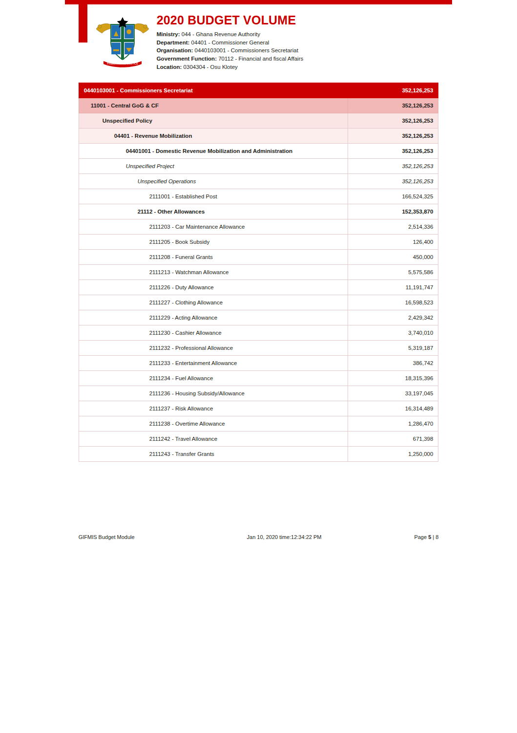FREEDOM AND JUSTICE
2020 BUDGET VOLUME
Ministry: 044 - Ghana Revenue Authority
Department: 04401 - Commissioner General
Organisation: 0440103001 - Commissioners Secretariat
Government Function: 70112 - Financial and fiscal Affairs
Location: 0304304 - Osu Klotey
| 0440103001 - Commissioners Secretariat | 352,126,253 |
| 11001 - Central GoG & CF | 352,126,253 |
| Unspecified Policy | 352,126,253 |
| 04401 - Revenue Mobilization | 352,126,253 |
| 04401001 - Domestic Revenue Mobilization and Administration | 352,126,253 |
| Unspecified Project | 352,126,253 |
| Unspecified Operations | 352,126,253 |
| 2111001 - Established Post | 166,524,325 |
| 21112 - Other Allowances | 152,353,870 |
| 2111203 - Car Maintenance Allowance | 2,514,336 |
| 2111205 - Book Subsidy | 126,400 |
| 2111208 - Funeral Grants | 450,000 |
| 2111213 - Watchman Allowance | 5,575,586 |
| 2111226 - Duty Allowance | 11,191,747 |
| 2111227 - Clothing Allowance | 16,598,523 |
| 2111229 - Acting Allowance | 2,429,342 |
| 2111230 - Cashier Allowance | 3,740,010 |
| 2111232 - Professional Allowance | 5,319,187 |
| 2111233 - Entertainment Allowance | 386,742 |
| 2111234 - Fuel Allowance | 18,315,396 |
| 2111236 - Housing Subsidy/Allowance | 33,197,045 |
| 2111237 - Risk Allowance | 16,314,489 |
| 2111238 - Overtime Allowance | 1,286,470 |
| 2111242 - Travel Allowance | 671,398 |
| 2111243 - Transfer Grants | 1,250,000 |
GIFMIS Budget Module
Jan 10, 2020 time:12:34:22 PM
Page 5 | 8